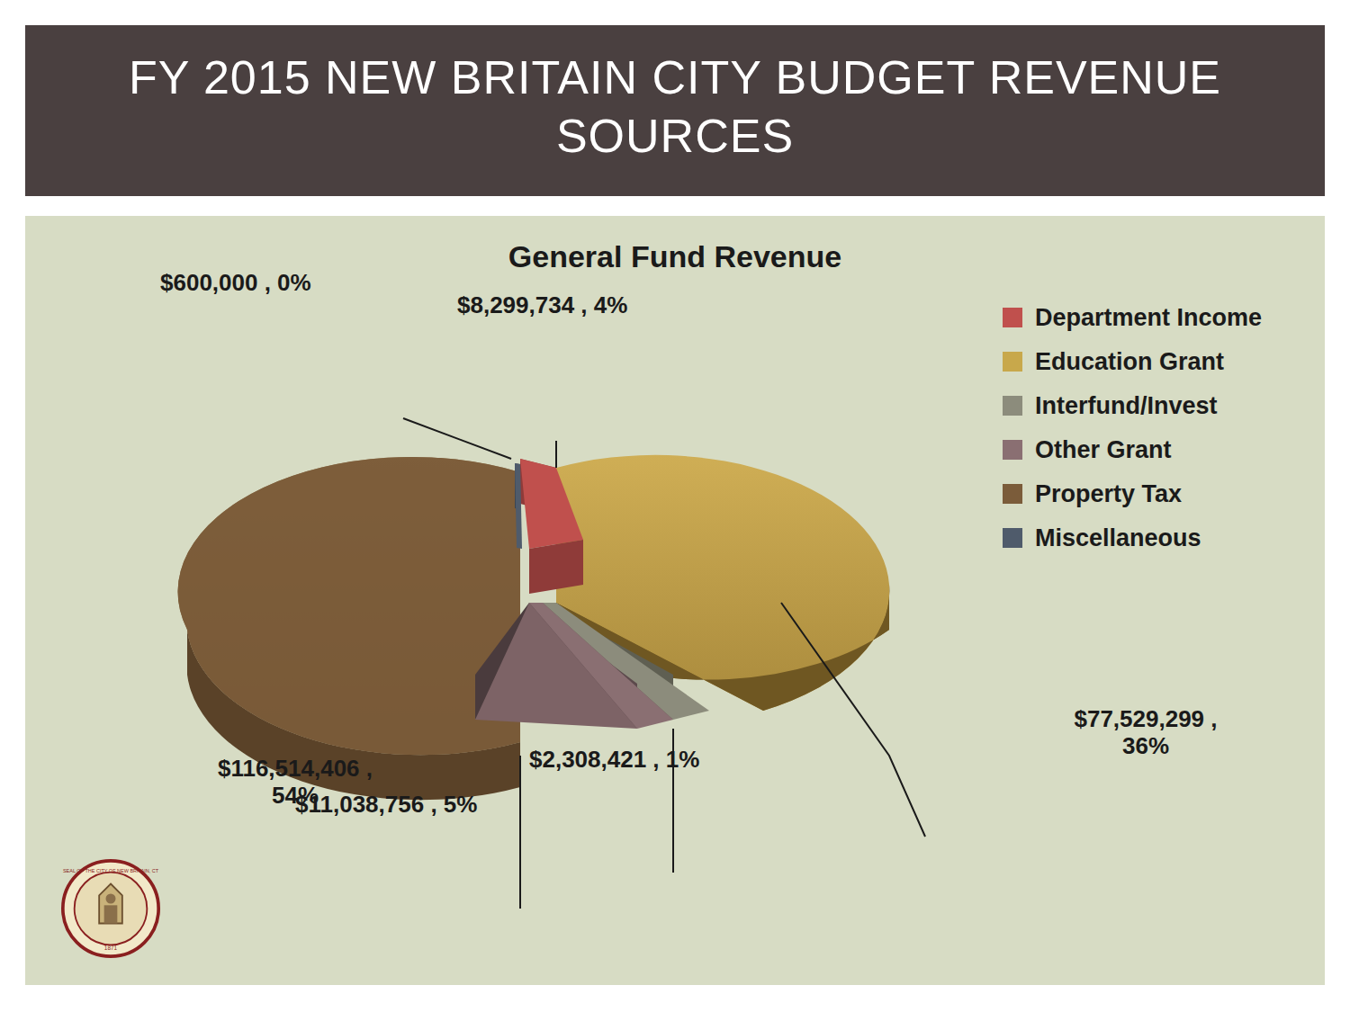FY 2015 New Britain City Budget Revenue Sources
General Fund Revenue
Department Income
Education Grant
Interfund/Invest
Other Grant
Property Tax
Miscellaneous
$600,000 , 0%
$8,299,734 , 4%
$77,529,299 ,
36%
$2,308,421 , 1%
$11,038,756 , 5%
$116,514,406 ,
54%
SEAL OF THE CITY OF NEW BRITAIN, CT 1871